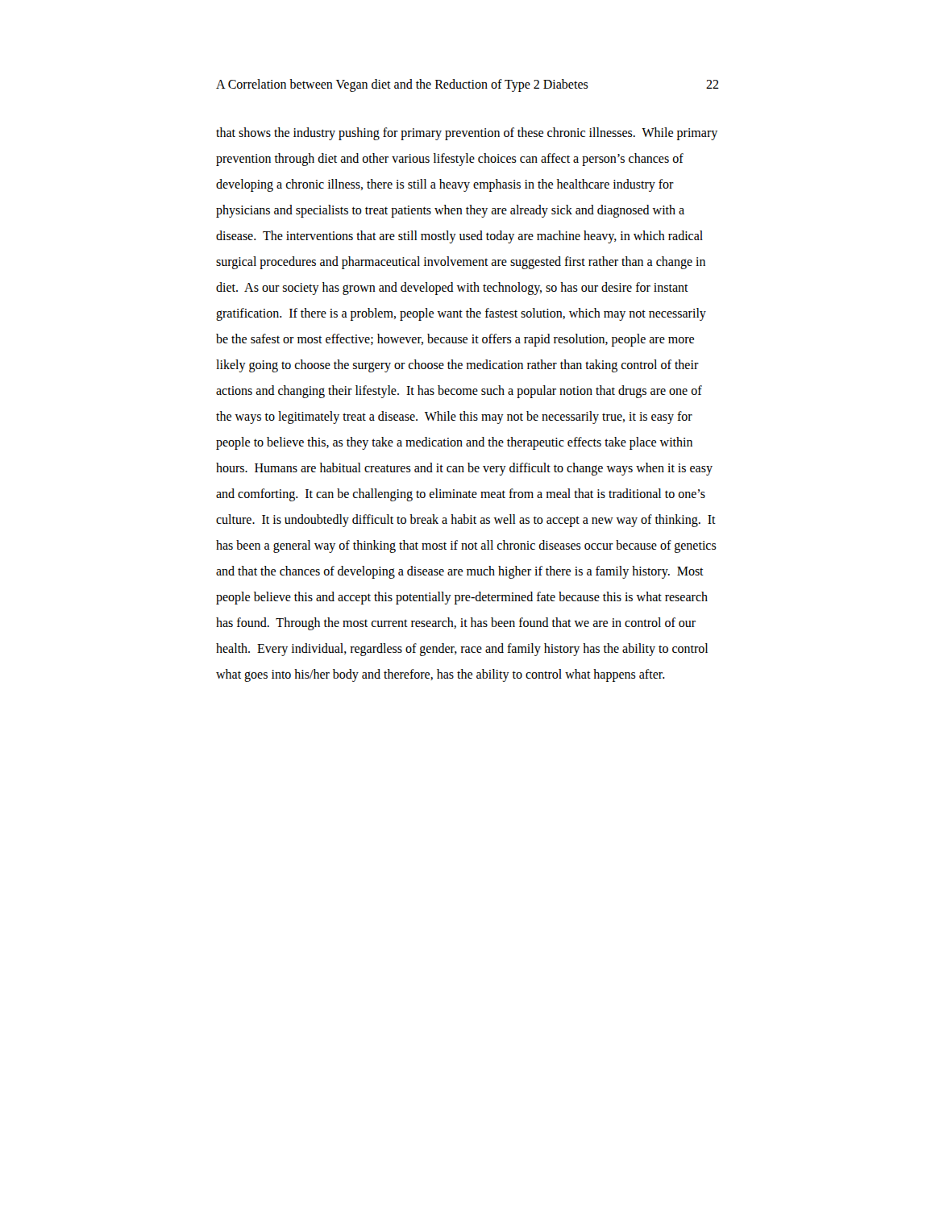A Correlation between Vegan diet and the Reduction of Type 2 Diabetes 22
that shows the industry pushing for primary prevention of these chronic illnesses. While primary prevention through diet and other various lifestyle choices can affect a person’s chances of developing a chronic illness, there is still a heavy emphasis in the healthcare industry for physicians and specialists to treat patients when they are already sick and diagnosed with a disease. The interventions that are still mostly used today are machine heavy, in which radical surgical procedures and pharmaceutical involvement are suggested first rather than a change in diet. As our society has grown and developed with technology, so has our desire for instant gratification. If there is a problem, people want the fastest solution, which may not necessarily be the safest or most effective; however, because it offers a rapid resolution, people are more likely going to choose the surgery or choose the medication rather than taking control of their actions and changing their lifestyle. It has become such a popular notion that drugs are one of the ways to legitimately treat a disease. While this may not be necessarily true, it is easy for people to believe this, as they take a medication and the therapeutic effects take place within hours. Humans are habitual creatures and it can be very difficult to change ways when it is easy and comforting. It can be challenging to eliminate meat from a meal that is traditional to one’s culture. It is undoubtedly difficult to break a habit as well as to accept a new way of thinking. It has been a general way of thinking that most if not all chronic diseases occur because of genetics and that the chances of developing a disease are much higher if there is a family history. Most people believe this and accept this potentially pre-determined fate because this is what research has found. Through the most current research, it has been found that we are in control of our health. Every individual, regardless of gender, race and family history has the ability to control what goes into his/her body and therefore, has the ability to control what happens after.